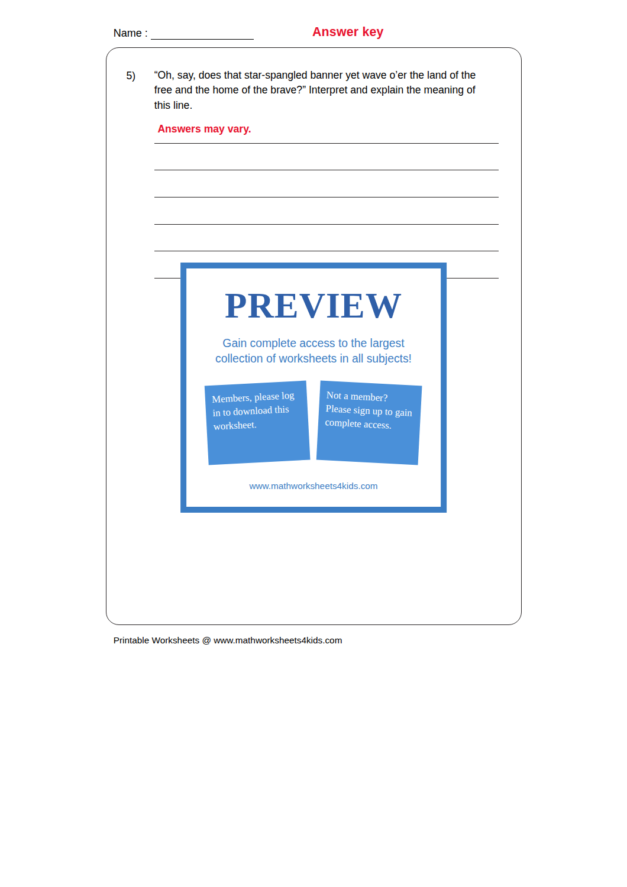Name :
Answer key
5)
“Oh, say, does that star-spangled banner yet wave o’er the land of the free and the home of the brave?” Interpret and explain the meaning of this line.
Answers may vary.
PREVIEW
Gain complete access to the largest collection of worksheets in all subjects!
Members, please log in to download this worksheet.
Not a member? Please sign up to gain complete access.
www.mathworksheets4kids.com
Printable Worksheets @ www.mathworksheets4kids.com